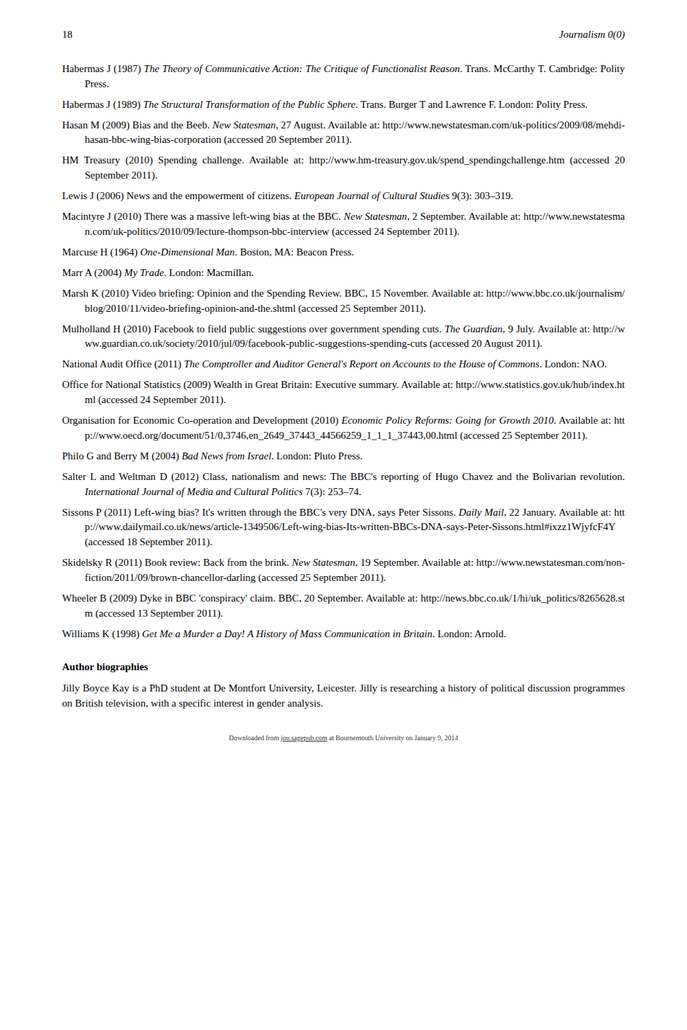18
Journalism 0(0)
Habermas J (1987) The Theory of Communicative Action: The Critique of Functionalist Reason. Trans. McCarthy T. Cambridge: Polity Press.
Habermas J (1989) The Structural Transformation of the Public Sphere. Trans. Burger T and Lawrence F. London: Polity Press.
Hasan M (2009) Bias and the Beeb. New Statesman, 27 August. Available at: http://www.newstatesman.com/uk-politics/2009/08/mehdi-hasan-bbc-wing-bias-corporation (accessed 20 September 2011).
HM Treasury (2010) Spending challenge. Available at: http://www.hm-treasury.gov.uk/spend_spendingchallenge.htm (accessed 20 September 2011).
Lewis J (2006) News and the empowerment of citizens. European Journal of Cultural Studies 9(3): 303–319.
Macintyre J (2010) There was a massive left-wing bias at the BBC. New Statesman, 2 September. Available at: http://www.newstatesman.com/uk-politics/2010/09/lecture-thompson-bbc-interview (accessed 24 September 2011).
Marcuse H (1964) One-Dimensional Man. Boston, MA: Beacon Press.
Marr A (2004) My Trade. London: Macmillan.
Marsh K (2010) Video briefing: Opinion and the Spending Review. BBC, 15 November. Available at: http://www.bbc.co.uk/journalism/blog/2010/11/video-briefing-opinion-and-the.shtml (accessed 25 September 2011).
Mulholland H (2010) Facebook to field public suggestions over government spending cuts. The Guardian, 9 July. Available at: http://www.guardian.co.uk/society/2010/jul/09/facebook-public-suggestions-spending-cuts (accessed 20 August 2011).
National Audit Office (2011) The Comptroller and Auditor General's Report on Accounts to the House of Commons. London: NAO.
Office for National Statistics (2009) Wealth in Great Britain: Executive summary. Available at: http://www.statistics.gov.uk/hub/index.html (accessed 24 September 2011).
Organisation for Economic Co-operation and Development (2010) Economic Policy Reforms: Going for Growth 2010. Available at: http://www.oecd.org/document/51/0,3746,en_2649_37443_44566259_1_1_1_37443,00.html (accessed 25 September 2011).
Philo G and Berry M (2004) Bad News from Israel. London: Pluto Press.
Salter L and Weltman D (2012) Class, nationalism and news: The BBC's reporting of Hugo Chavez and the Bolivarian revolution. International Journal of Media and Cultural Politics 7(3): 253–74.
Sissons P (2011) Left-wing bias? It's written through the BBC's very DNA, says Peter Sissons. Daily Mail, 22 January. Available at: http://www.dailymail.co.uk/news/article-1349506/Left-wing-bias-Its-written-BBCs-DNA-says-Peter-Sissons.html#ixzz1WjyfcF4Y (accessed 18 September 2011).
Skidelsky R (2011) Book review: Back from the brink. New Statesman, 19 September. Available at: http://www.newstatesman.com/non-fiction/2011/09/brown-chancellor-darling (accessed 25 September 2011).
Wheeler B (2009) Dyke in BBC 'conspiracy' claim. BBC, 20 September. Available at: http://news.bbc.co.uk/1/hi/uk_politics/8265628.stm (accessed 13 September 2011).
Williams K (1998) Get Me a Murder a Day! A History of Mass Communication in Britain. London: Arnold.
Author biographies
Jilly Boyce Kay is a PhD student at De Montfort University, Leicester. Jilly is researching a history of political discussion programmes on British television, with a specific interest in gender analysis.
Downloaded from jou.sagepub.com at Bournemouth University on January 9, 2014